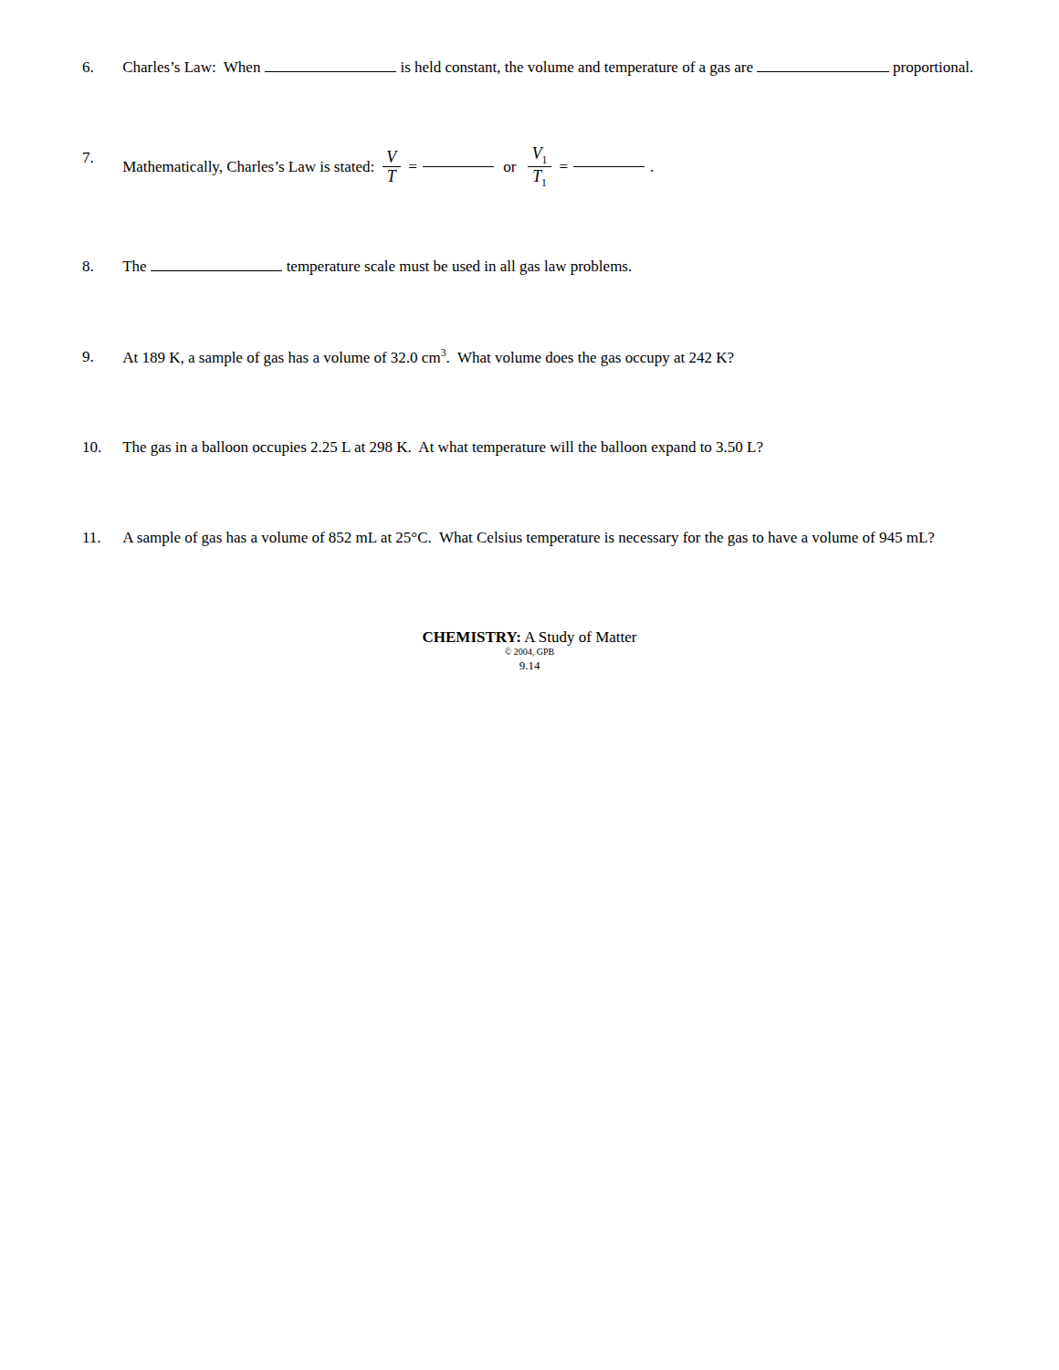6. Charles’s Law: When is held constant, the volume and temperature of a gas are proportional.
7. Mathematically, Charles’s Law is stated: VT = or V1 T1 = .
8. The temperature scale must be used in all gas law problems.
9. At 189 K, a sample of gas has a volume of 32.0 cm3. What volume does the gas occupy at 242 K?
10. The gas in a balloon occupies 2.25 L at 298 K. At what temperature will the balloon expand to 3.50 L?
11. A sample of gas has a volume of 852 mL at 25°C. What Celsius temperature is necessary for the gas to have a volume of 945 mL?
CHEMISTRY: A Study of Matter
© 2004, GPB
9.14